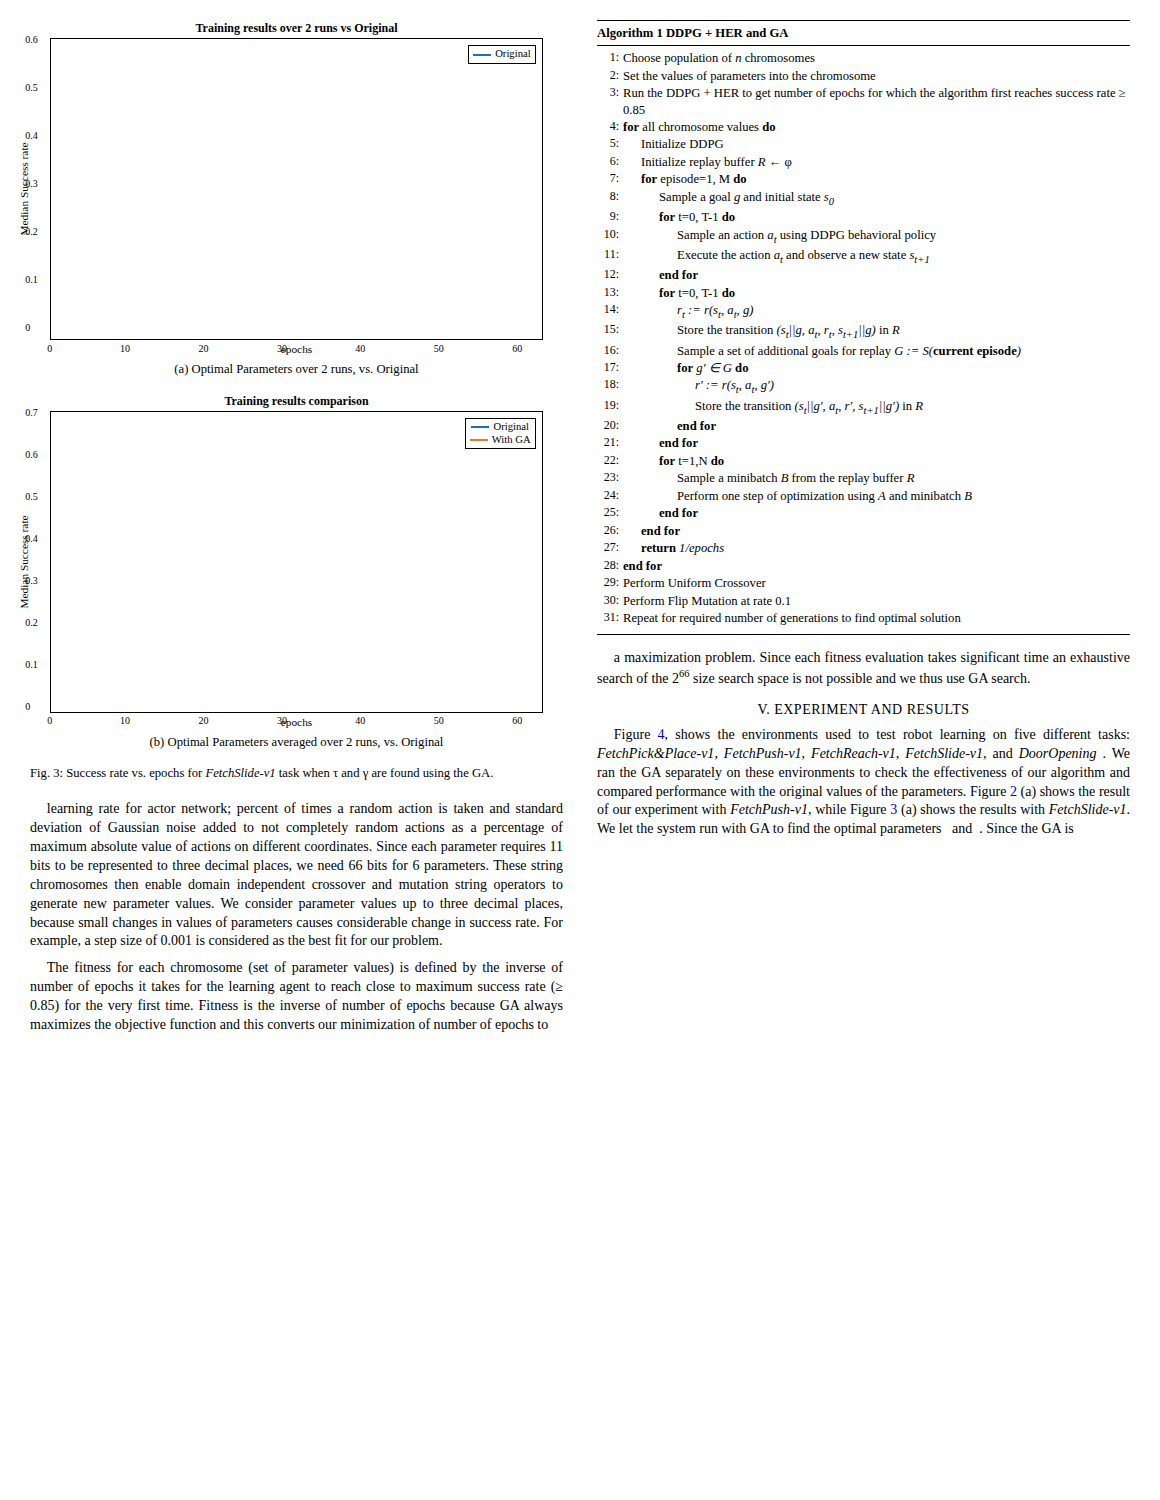Training results over 2 runs vs Original
Median Success rate
Original
0.6
0.5
0.4
0.3
0.2
0.1
0
0
10
20
30
40
50
60
epochs
(a) Optimal Parameters over 2 runs, vs. Original
Training results comparison
Median Success rate
Original
With GA
0.7
0.6
0.5
0.4
0.3
0.2
0.1
0
0
10
20
30
40
50
60
epochs
(b) Optimal Parameters averaged over 2 runs, vs. Original
Fig. 3: Success rate vs. epochs for FetchSlide-v1 task when τ and γ are found using the GA.
learning rate for actor network; percent of times a random action is taken and standard deviation of Gaussian noise added to not completely random actions as a percentage of maximum absolute value of actions on different coordinates. Since each parameter requires 11 bits to be represented to three decimal places, we need 66 bits for 6 parameters. These string chromosomes then enable domain independent crossover and mutation string operators to generate new parameter values. We consider parameter values up to three decimal places, because small changes in values of parameters causes considerable change in success rate. For example, a step size of 0.001 is considered as the best fit for our problem.
The fitness for each chromosome (set of parameter values) is defined by the inverse of number of epochs it takes for the learning agent to reach close to maximum success rate (≥ 0.85) for the very first time. Fitness is the inverse of number of epochs because GA always maximizes the objective function and this converts our minimization of number of epochs to
Algorithm 1 DDPG + HER and GA
Choose population of n chromosomes
Set the values of parameters into the chromosome
Run the DDPG + HER to get number of epochs for which the algorithm first reaches success rate ≥ 0.85
for all chromosome values do
Initialize DDPG
Initialize replay buffer R ← φ
for episode=1, M do
Sample a goal g and initial state s0
for t=0, T-1 do
Sample an action at using DDPG behavioral policy
Execute the action at and observe a new state st+1
end for
for t=0, T-1 do
rt := r(st, at, g)
Store the transition (st||g, at, rt, st+1||g) in R
Sample a set of additional goals for replay G := S(current episode)
for g′ ∈ G do
r′ := r(st, at, g′)
Store the transition (st||g′, at, r′, st+1||g′) in R
end for
end for
for t=1,N do
Sample a minibatch B from the replay buffer R
Perform one step of optimization using A and minibatch B
end for
end for
return 1/epochs
end for
Perform Uniform Crossover
Perform Flip Mutation at rate 0.1
Repeat for required number of generations to find optimal solution
a maximization problem. Since each fitness evaluation takes significant time an exhaustive search of the 266 size search space is not possible and we thus use GA search.
V. Experiment and Results
Figure 4, shows the environments used to test robot learning on five different tasks: FetchPick&Place-v1, FetchPush-v1, FetchReach-v1, FetchSlide-v1, and DoorOpening . We ran the GA separately on these environments to check the effectiveness of our algorithm and compared performance with the original values of the parameters. Figure 2 (a) shows the result of our experiment with FetchPush-v1, while Figure 3 (a) shows the results with FetchSlide-v1. We let the system run with GA to find the optimal parameters and . Since the GA is